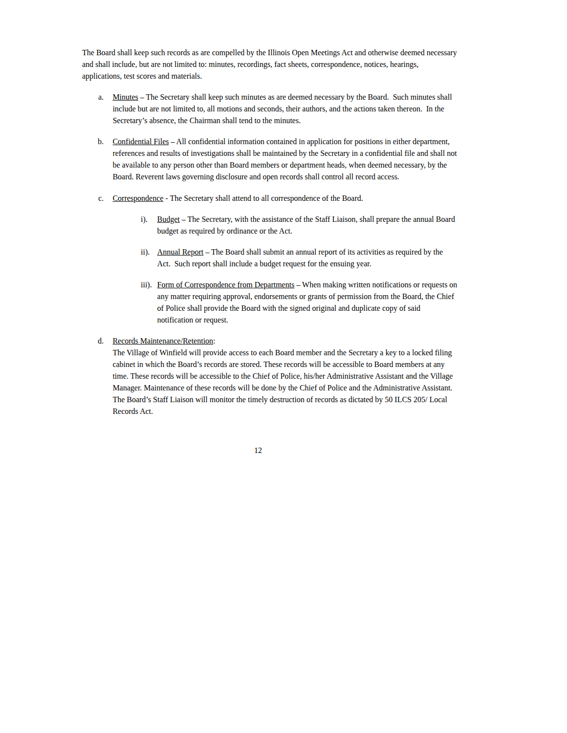The Board shall keep such records as are compelled by the Illinois Open Meetings Act and otherwise deemed necessary and shall include, but are not limited to: minutes, recordings, fact sheets, correspondence, notices, hearings, applications, test scores and materials.
Minutes – The Secretary shall keep such minutes as are deemed necessary by the Board. Such minutes shall include but are not limited to, all motions and seconds, their authors, and the actions taken thereon. In the Secretary’s absence, the Chairman shall tend to the minutes.
Confidential Files – All confidential information contained in application for positions in either department, references and results of investigations shall be maintained by the Secretary in a confidential file and shall not be available to any person other than Board members or department heads, when deemed necessary, by the Board. Reverent laws governing disclosure and open records shall control all record access.
Correspondence - The Secretary shall attend to all correspondence of the Board.
Budget – The Secretary, with the assistance of the Staff Liaison, shall prepare the annual Board budget as required by ordinance or the Act.
Annual Report – The Board shall submit an annual report of its activities as required by the Act. Such report shall include a budget request for the ensuing year.
Form of Correspondence from Departments – When making written notifications or requests on any matter requiring approval, endorsements or grants of permission from the Board, the Chief of Police shall provide the Board with the signed original and duplicate copy of said notification or request.
Records Maintenance/Retention:
The Village of Winfield will provide access to each Board member and the Secretary a key to a locked filing cabinet in which the Board’s records are stored. These records will be accessible to Board members at any time. These records will be accessible to the Chief of Police, his/her Administrative Assistant and the Village Manager. Maintenance of these records will be done by the Chief of Police and the Administrative Assistant. The Board’s Staff Liaison will monitor the timely destruction of records as dictated by 50 ILCS 205/ Local Records Act.
12